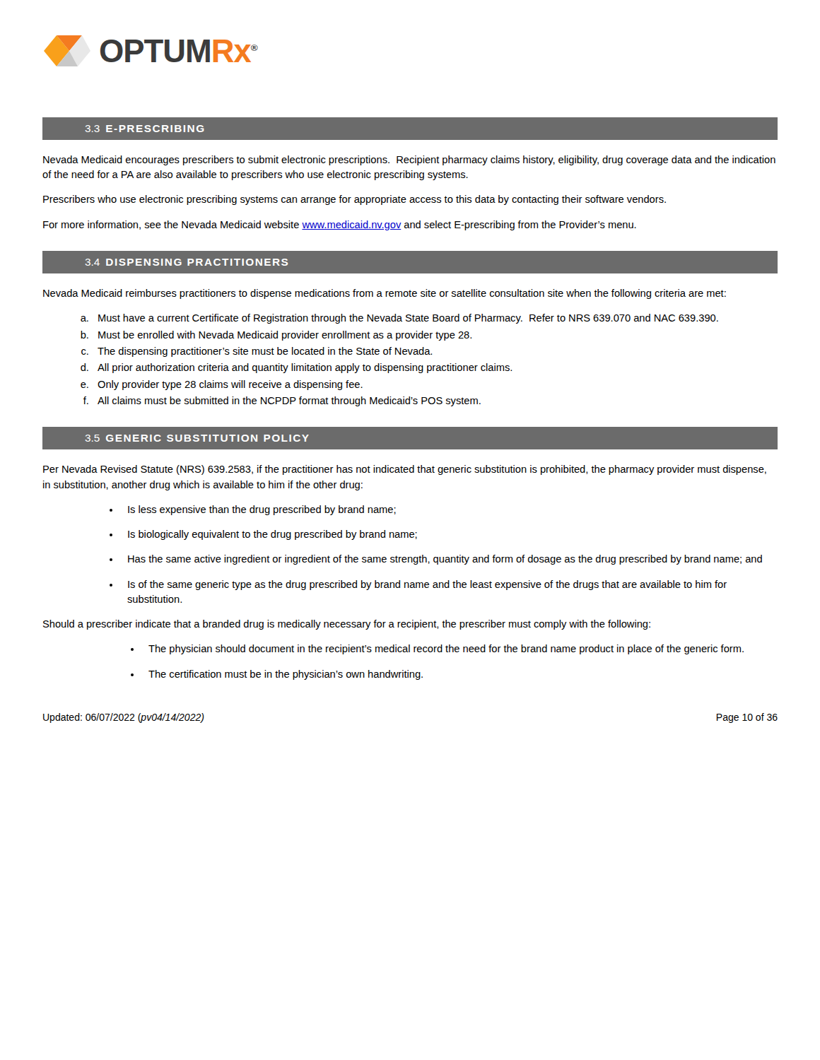OPTUMRx®
3.3 E-PRESCRIBING
Nevada Medicaid encourages prescribers to submit electronic prescriptions. Recipient pharmacy claims history, eligibility, drug coverage data and the indication of the need for a PA are also available to prescribers who use electronic prescribing systems.
Prescribers who use electronic prescribing systems can arrange for appropriate access to this data by contacting their software vendors.
For more information, see the Nevada Medicaid website www.medicaid.nv.gov and select E-prescribing from the Provider’s menu.
3.4 DISPENSING PRACTITIONERS
Nevada Medicaid reimburses practitioners to dispense medications from a remote site or satellite consultation site when the following criteria are met:
Must have a current Certificate of Registration through the Nevada State Board of Pharmacy. Refer to NRS 639.070 and NAC 639.390.
Must be enrolled with Nevada Medicaid provider enrollment as a provider type 28.
The dispensing practitioner’s site must be located in the State of Nevada.
All prior authorization criteria and quantity limitation apply to dispensing practitioner claims.
Only provider type 28 claims will receive a dispensing fee.
All claims must be submitted in the NCPDP format through Medicaid’s POS system.
3.5 GENERIC SUBSTITUTION POLICY
Per Nevada Revised Statute (NRS) 639.2583, if the practitioner has not indicated that generic substitution is prohibited, the pharmacy provider must dispense, in substitution, another drug which is available to him if the other drug:
Is less expensive than the drug prescribed by brand name;
Is biologically equivalent to the drug prescribed by brand name;
Has the same active ingredient or ingredient of the same strength, quantity and form of dosage as the drug prescribed by brand name; and
Is of the same generic type as the drug prescribed by brand name and the least expensive of the drugs that are available to him for substitution.
Should a prescriber indicate that a branded drug is medically necessary for a recipient, the prescriber must comply with the following:
The physician should document in the recipient’s medical record the need for the brand name product in place of the generic form.
The certification must be in the physician’s own handwriting.
Updated: 06/07/2022 (pv04/14/2022)
Page 10 of 36